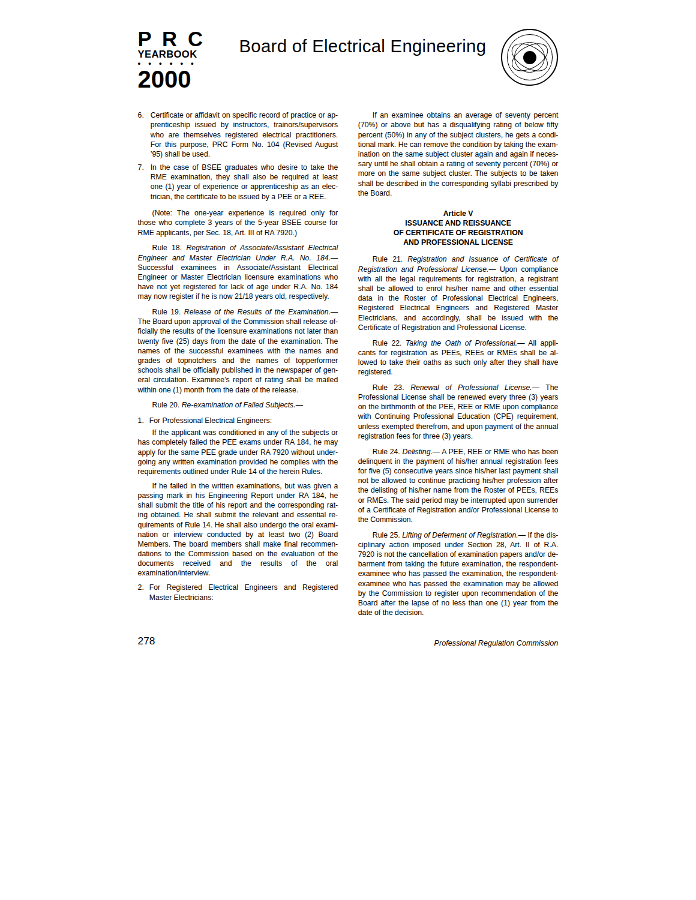P R C
YEARBOOK
• • • • • •
2000
Board of Electrical Engineering
6. Certificate or affidavit on specific record of practice or apprenticeship issued by instructors, trainors/supervisors who are themselves registered electrical practitioners. For this purpose, PRC Form No. 104 (Revised August ’95) shall be used.
7. In the case of BSEE graduates who desire to take the RME examination, they shall also be required at least one (1) year of experience or apprenticeship as an electrician, the certificate to be issued by a PEE or a REE.
(Note: The one-year experience is required only for those who complete 3 years of the 5-year BSEE course for RME applicants, per Sec. 18, Art. III of RA 7920.)
Rule 18. Registration of Associate/Assistant Electrical Engineer and Master Electrician Under R.A. No. 184.— Successful examinees in Associate/Assistant Electrical Engineer or Master Electrician licensure examinations who have not yet registered for lack of age under R.A. No. 184 may now register if he is now 21/18 years old, respectively.
Rule 19. Release of the Results of the Examination.— The Board upon approval of the Commission shall release officially the results of the licensure examinations not later than twenty five (25) days from the date of the examination. The names of the successful examinees with the names and grades of topnotchers and the names of topperformer schools shall be officially published in the newspaper of general circulation. Examinee’s report of rating shall be mailed within one (1) month from the date of the release.
Rule 20. Re-examination of Failed Subjects.—
1. For Professional Electrical Engineers:
If the applicant was conditioned in any of the subjects or has completely failed the PEE exams under RA 184, he may apply for the same PEE grade under RA 7920 without undergoing any written examination provided he complies with the requirements outlined under Rule 14 of the herein Rules.
If he failed in the written examinations, but was given a passing mark in his Engineering Report under RA 184, he shall submit the title of his report and the corresponding rating obtained. He shall submit the relevant and essential requirements of Rule 14. He shall also undergo the oral examination or interview conducted by at least two (2) Board Members. The board members shall make final recommendations to the Commission based on the evaluation of the documents received and the results of the oral examination/interview.
2. For Registered Electrical Engineers and Registered Master Electricians:
If an examinee obtains an average of seventy percent (70%) or above but has a disqualifying rating of below fifty percent (50%) in any of the subject clusters, he gets a conditional mark. He can remove the condition by taking the examination on the same subject cluster again and again if necessary until he shall obtain a rating of seventy percent (70%) or more on the same subject cluster. The subjects to be taken shall be described in the corresponding syllabi prescribed by the Board.
Article V
ISSUANCE AND REISSUANCE
OF CERTIFICATE OF REGISTRATION
AND PROFESSIONAL LICENSE
Rule 21. Registration and Issuance of Certificate of Registration and Professional License.— Upon compliance with all the legal requirements for registration, a registrant shall be allowed to enrol his/her name and other essential data in the Roster of Professional Electrical Engineers, Registered Electrical Engineers and Registered Master Electricians, and accordingly, shall be issued with the Certificate of Registration and Professional License.
Rule 22. Taking the Oath of Professional.— All applicants for registration as PEEs, REEs or RMEs shall be allowed to take their oaths as such only after they shall have registered.
Rule 23. Renewal of Professional License.— The Professional License shall be renewed every three (3) years on the birthmonth of the PEE, REE or RME upon compliance with Continuing Professional Education (CPE) requirement, unless exempted therefrom, and upon payment of the annual registration fees for three (3) years.
Rule 24. Delisting.— A PEE, REE or RME who has been delinquent in the payment of his/her annual registration fees for five (5) consecutive years since his/her last payment shall not be allowed to continue practicing his/her profession after the delisting of his/her name from the Roster of PEEs, REEs or RMEs. The said period may be interrupted upon surrender of a Certificate of Registration and/or Professional License to the Commission.
Rule 25. Lifting of Deferment of Registration.— If the disciplinary action imposed under Section 28, Art. II of R.A. 7920 is not the cancellation of examination papers and/or debarment from taking the future examination, the respondent-examinee who has passed the examination, the respondent-examinee who has passed the examination may be allowed by the Commission to register upon recommendation of the Board after the lapse of no less than one (1) year from the date of the decision.
278
Professional Regulation Commission